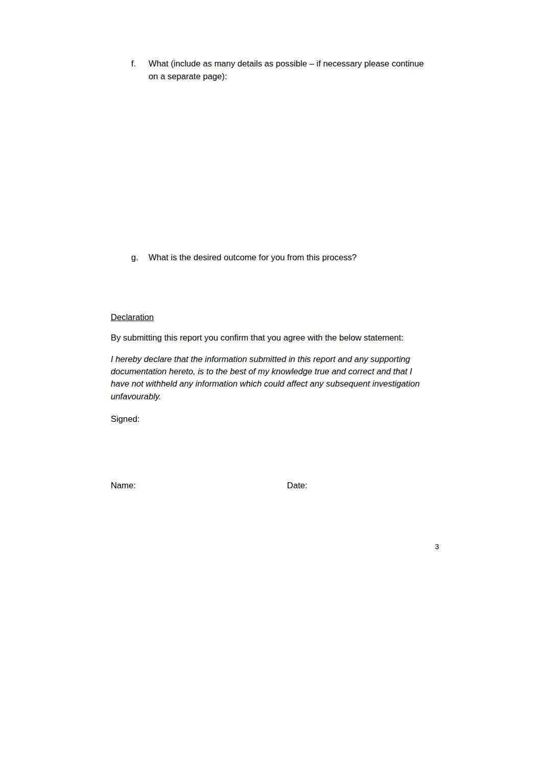f. What (include as many details as possible – if necessary please continue on a separate page):
g. What is the desired outcome for you from this process?
Declaration
By submitting this report you confirm that you agree with the below statement:
I hereby declare that the information submitted in this report and any supporting documentation hereto, is to the best of my knowledge true and correct and that I have not withheld any information which could affect any subsequent investigation unfavourably.
Signed:
Name:
Date:
3